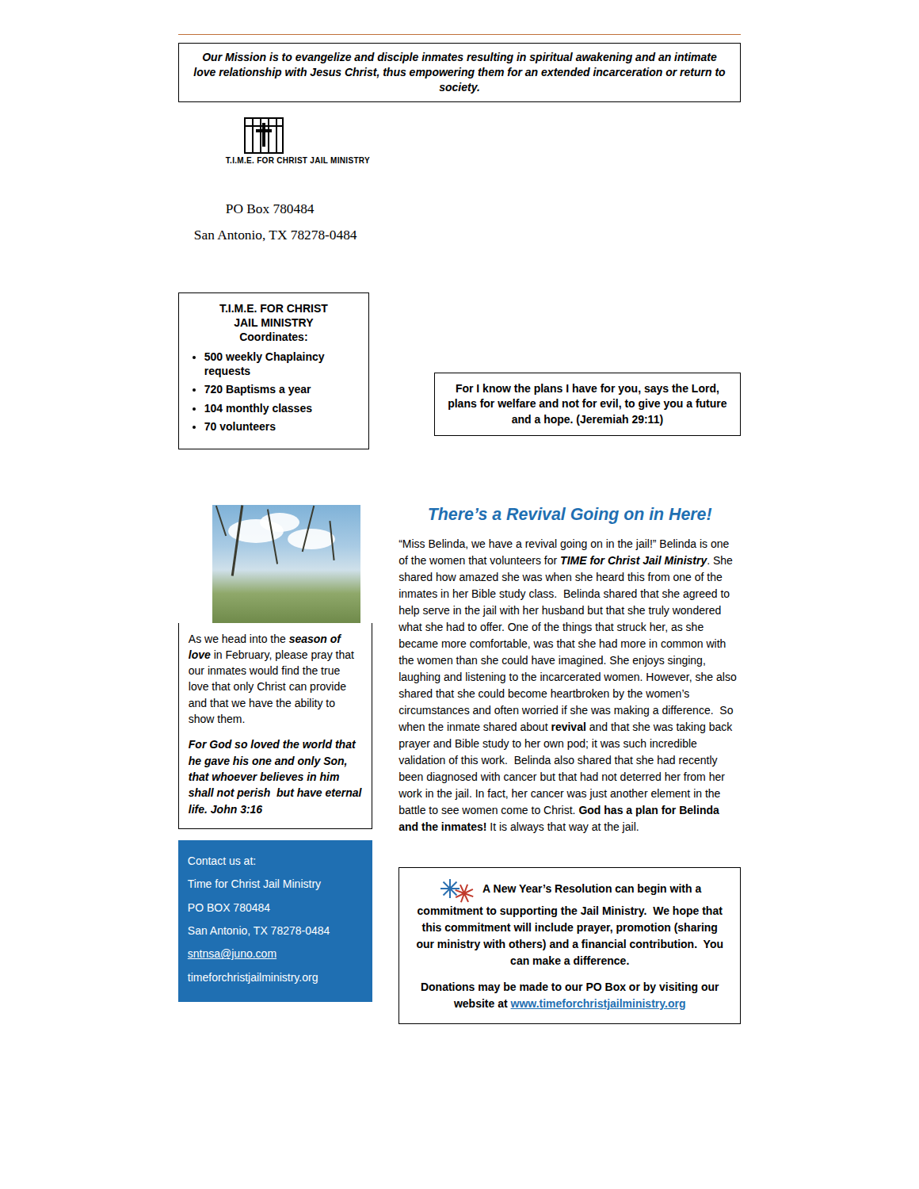Our Mission is to evangelize and disciple inmates resulting in spiritual awakening and an intimate love relationship with Jesus Christ, thus empowering them for an extended incarceration or return to society.
T.I.M.E. FOR CHRIST JAIL MINISTRY
PO Box 780484
San Antonio, TX 78278-0484
T.I.M.E. FOR CHRIST
JAIL MINISTRY
Coordinates:
500 weekly Chaplaincy requests
720 Baptisms a year
104 monthly classes
70 volunteers
For I know the plans I have for you, says the Lord, plans for welfare and not for evil, to give you a future and a hope. (Jeremiah 29:11)
As we head into the season of love in February, please pray that our inmates would find the true love that only Christ can provide and that we have the ability to show them.
For God so loved the world that he gave his one and only Son, that whoever believes in him shall not perish but have eternal life. John 3:16
Contact us at:
Time for Christ Jail Ministry
PO BOX 780484
San Antonio, TX 78278-0484
sntnsa@juno.com
timeforchristjailministry.org
There’s a Revival Going on in Here!
“Miss Belinda, we have a revival going on in the jail!” Belinda is one of the women that volunteers for TIME for Christ Jail Ministry. She shared how amazed she was when she heard this from one of the inmates in her Bible study class. Belinda shared that she agreed to help serve in the jail with her husband but that she truly wondered what she had to offer. One of the things that struck her, as she became more comfortable, was that she had more in common with the women than she could have imagined. She enjoys singing, laughing and listening to the incarcerated women. However, she also shared that she could become heartbroken by the women’s circumstances and often worried if she was making a difference. So when the inmate shared about revival and that she was taking back prayer and Bible study to her own pod; it was such incredible validation of this work. Belinda also shared that she had recently been diagnosed with cancer but that had not deterred her from her work in the jail. In fact, her cancer was just another element in the battle to see women come to Christ. God has a plan for Belinda and the inmates! It is always that way at the jail.
A New Year’s Resolution can begin with a commitment to supporting the Jail Ministry. We hope that this commitment will include prayer, promotion (sharing our ministry with others) and a financial contribution. You can make a difference.
Donations may be made to our PO Box or by visiting our website at www.timeforchristjailministry.org